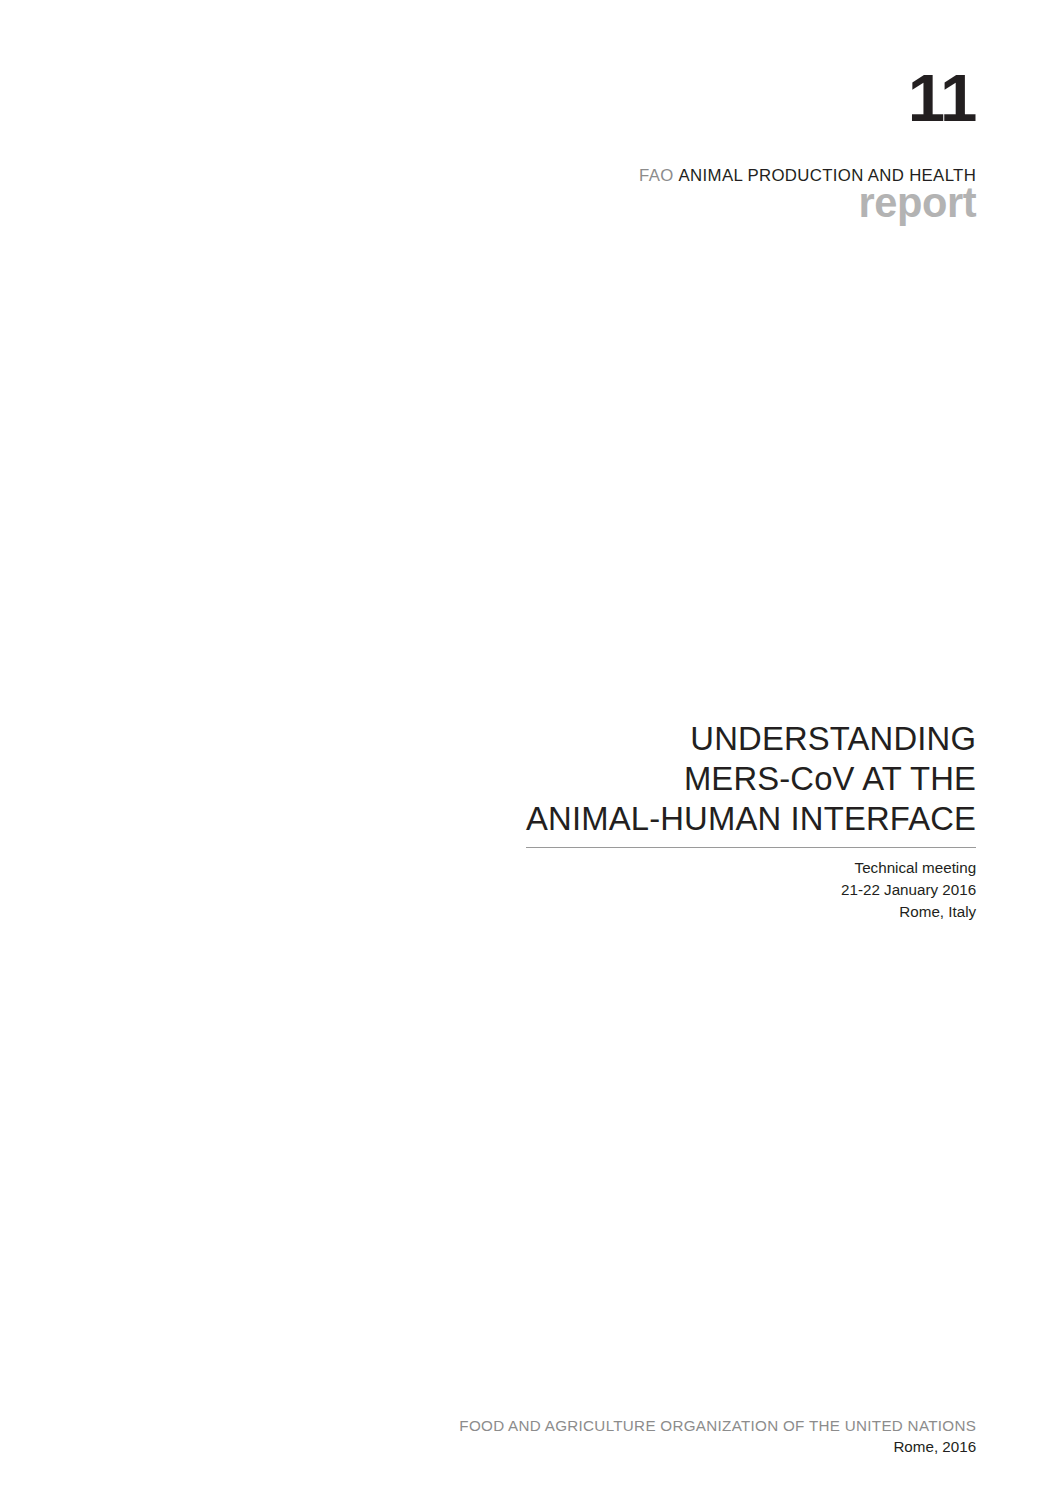11
FAO ANIMAL PRODUCTION AND HEALTH
report
UNDERSTANDING
MERS-CoV AT THE
ANIMAL-HUMAN INTERFACE
Technical meeting
21-22 January 2016
Rome, Italy
FOOD AND AGRICULTURE ORGANIZATION OF THE UNITED NATIONS
Rome, 2016